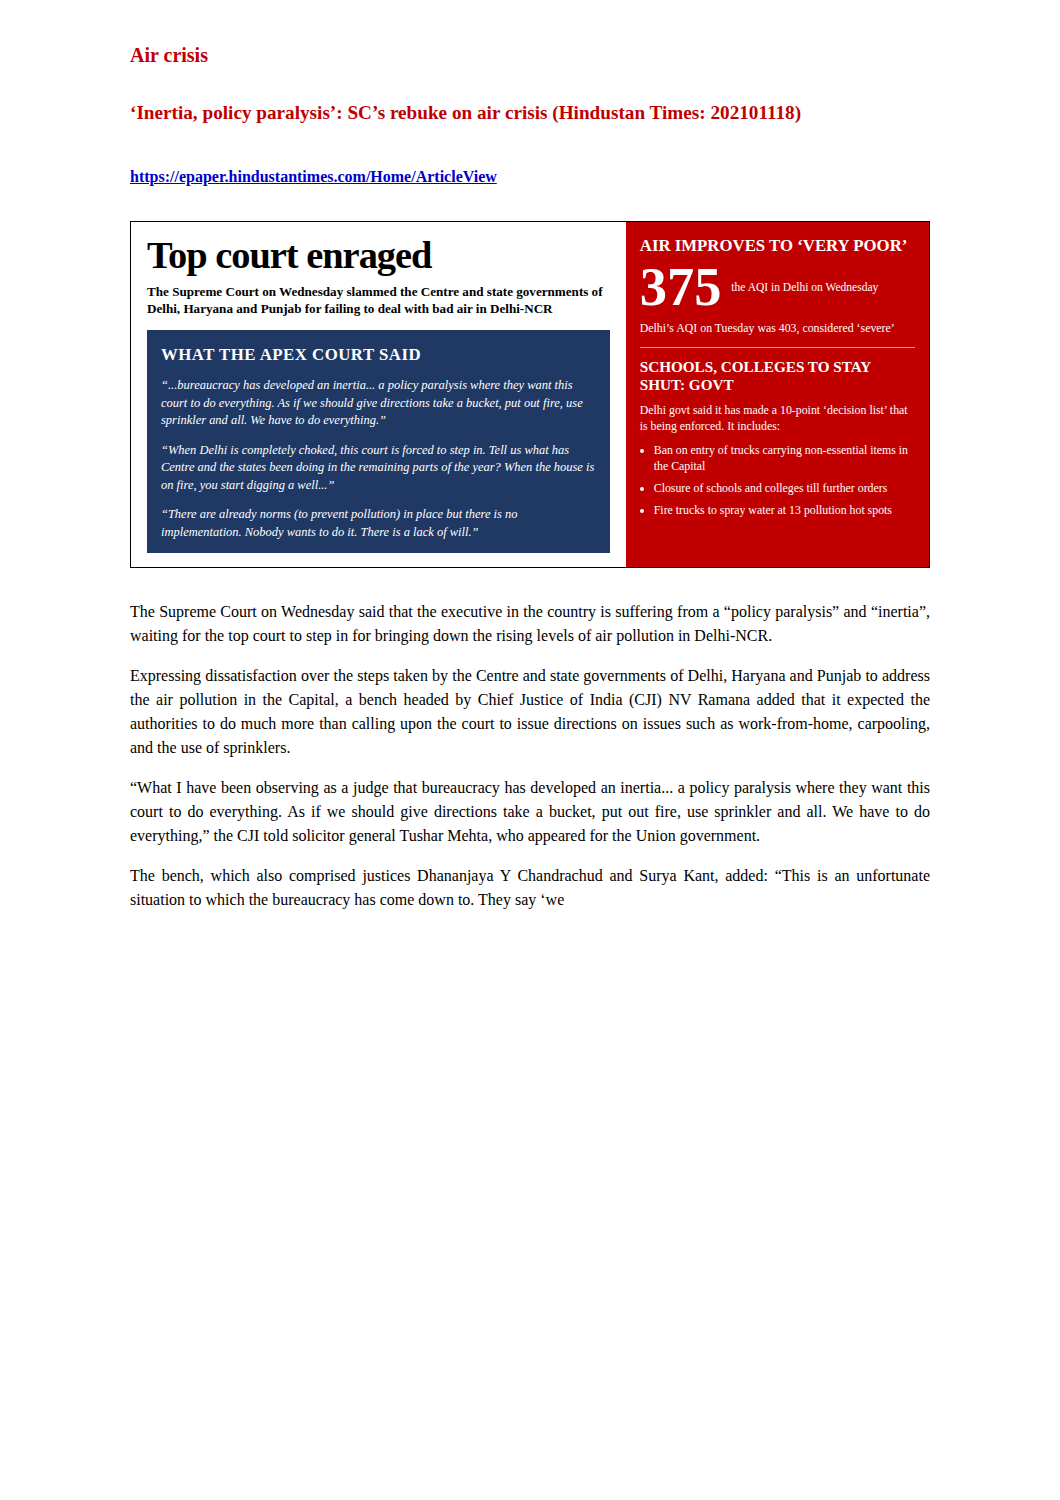Air crisis
‘Inertia, policy paralysis’: SC’s rebuke on air crisis (Hindustan Times: 202101118)
https://epaper.hindustantimes.com/Home/ArticleView
Top court enraged
The Supreme Court on Wednesday slammed the Centre and state governments of Delhi, Haryana and Punjab for failing to deal with bad air in Delhi-NCR
WHAT THE APEX COURT SAID
“...bureaucracy has developed an inertia... a policy paralysis where they want this court to do everything. As if we should give directions take a bucket, put out fire, use sprinkler and all. We have to do everything.”
“When Delhi is completely choked, this court is forced to step in. Tell us what has Centre and the states been doing in the remaining parts of the year? When the house is on fire, you start digging a well...”
“There are already norms (to prevent pollution) in place but there is no implementation. Nobody wants to do it. There is a lack of will.”
AIR IMPROVES TO ‘VERY POOR’
375 the AQI in Delhi on Wednesday
Delhi’s AQI on Tuesday was 403, considered ‘severe’
SCHOOLS, COLLEGES TO STAY SHUT: GOVT
Delhi govt said it has made a 10-point ‘decision list’ that is being enforced. It includes:
Ban on entry of trucks carrying non-essential items in the Capital
Closure of schools and colleges till further orders
Fire trucks to spray water at 13 pollution hot spots
The Supreme Court on Wednesday said that the executive in the country is suffering from a “policy paralysis” and “inertia”, waiting for the top court to step in for bringing down the rising levels of air pollution in Delhi-NCR.
Expressing dissatisfaction over the steps taken by the Centre and state governments of Delhi, Haryana and Punjab to address the air pollution in the Capital, a bench headed by Chief Justice of India (CJI) NV Ramana added that it expected the authorities to do much more than calling upon the court to issue directions on issues such as work-from-home, carpooling, and the use of sprinklers.
“What I have been observing as a judge that bureaucracy has developed an inertia... a policy paralysis where they want this court to do everything. As if we should give directions take a bucket, put out fire, use sprinkler and all. We have to do everything,” the CJI told solicitor general Tushar Mehta, who appeared for the Union government.
The bench, which also comprised justices Dhananjaya Y Chandrachud and Surya Kant, added: “This is an unfortunate situation to which the bureaucracy has come down to. They say ‘we